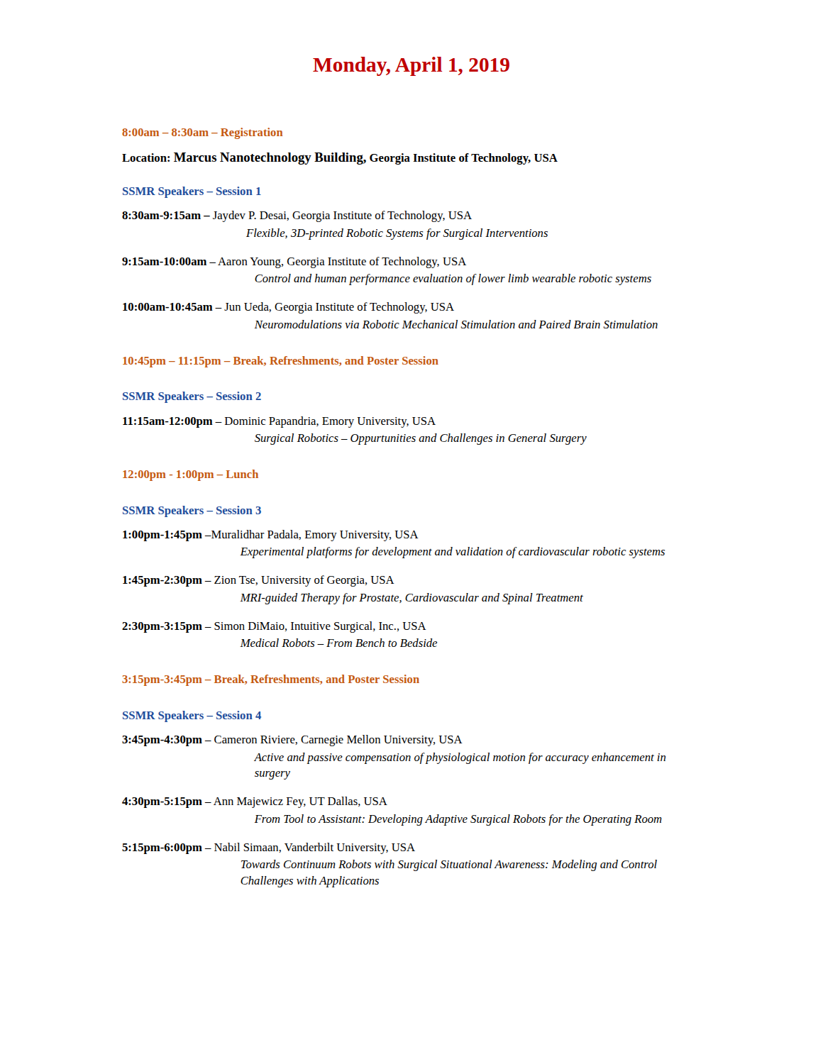Monday, April 1, 2019
8:00am – 8:30am – Registration
Location: Marcus Nanotechnology Building, Georgia Institute of Technology, USA
SSMR Speakers – Session 1
8:30am-9:15am – Jaydev P. Desai, Georgia Institute of Technology, USA Flexible, 3D-printed Robotic Systems for Surgical Interventions
9:15am-10:00am – Aaron Young, Georgia Institute of Technology, USA Control and human performance evaluation of lower limb wearable robotic systems
10:00am-10:45am – Jun Ueda, Georgia Institute of Technology, USA Neuromodulations via Robotic Mechanical Stimulation and Paired Brain Stimulation
10:45pm – 11:15pm – Break, Refreshments, and Poster Session
SSMR Speakers – Session 2
11:15am-12:00pm – Dominic Papandria, Emory University, USA Surgical Robotics – Oppurtunities and Challenges in General Surgery
12:00pm - 1:00pm – Lunch
SSMR Speakers – Session 3
1:00pm-1:45pm –Muralidhar Padala, Emory University, USA Experimental platforms for development and validation of cardiovascular robotic systems
1:45pm-2:30pm – Zion Tse, University of Georgia, USA MRI-guided Therapy for Prostate, Cardiovascular and Spinal Treatment
2:30pm-3:15pm – Simon DiMaio, Intuitive Surgical, Inc., USA Medical Robots – From Bench to Bedside
3:15pm-3:45pm – Break, Refreshments, and Poster Session
SSMR Speakers – Session 4
3:45pm-4:30pm – Cameron Riviere, Carnegie Mellon University, USA Active and passive compensation of physiological motion for accuracy enhancement in surgery
4:30pm-5:15pm – Ann Majewicz Fey, UT Dallas, USA From Tool to Assistant: Developing Adaptive Surgical Robots for the Operating Room
5:15pm-6:00pm – Nabil Simaan, Vanderbilt University, USA Towards Continuum Robots with Surgical Situational Awareness: Modeling and Control
Challenges with Applications